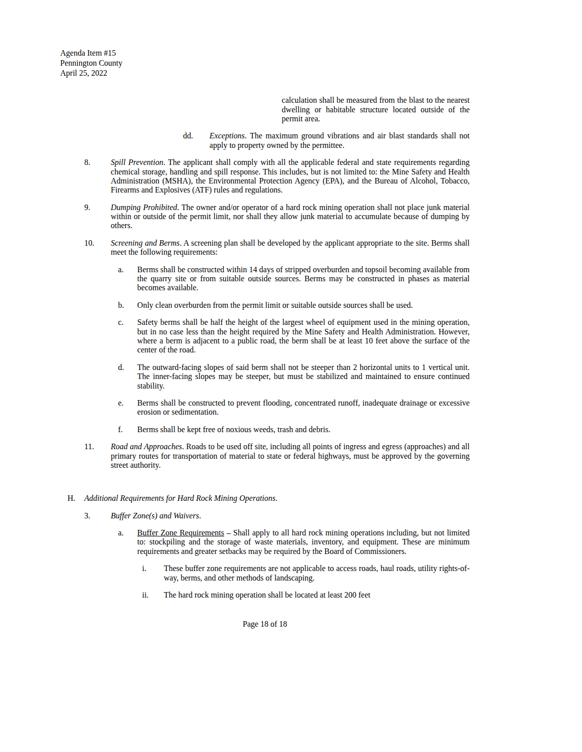Agenda Item #15
Pennington County
April 25, 2022
calculation shall be measured from the blast to the nearest dwelling or habitable structure located outside of the permit area.
dd. Exceptions. The maximum ground vibrations and air blast standards shall not apply to property owned by the permittee.
8. Spill Prevention. The applicant shall comply with all the applicable federal and state requirements regarding chemical storage, handling and spill response. This includes, but is not limited to: the Mine Safety and Health Administration (MSHA), the Environmental Protection Agency (EPA), and the Bureau of Alcohol, Tobacco, Firearms and Explosives (ATF) rules and regulations.
9. Dumping Prohibited. The owner and/or operator of a hard rock mining operation shall not place junk material within or outside of the permit limit, nor shall they allow junk material to accumulate because of dumping by others.
10. Screening and Berms. A screening plan shall be developed by the applicant appropriate to the site. Berms shall meet the following requirements:
a. Berms shall be constructed within 14 days of stripped overburden and topsoil becoming available from the quarry site or from suitable outside sources. Berms may be constructed in phases as material becomes available.
b. Only clean overburden from the permit limit or suitable outside sources shall be used.
c. Safety berms shall be half the height of the largest wheel of equipment used in the mining operation, but in no case less than the height required by the Mine Safety and Health Administration. However, where a berm is adjacent to a public road, the berm shall be at least 10 feet above the surface of the center of the road.
d. The outward-facing slopes of said berm shall not be steeper than 2 horizontal units to 1 vertical unit. The inner-facing slopes may be steeper, but must be stabilized and maintained to ensure continued stability.
e. Berms shall be constructed to prevent flooding, concentrated runoff, inadequate drainage or excessive erosion or sedimentation.
f. Berms shall be kept free of noxious weeds, trash and debris.
11. Road and Approaches. Roads to be used off site, including all points of ingress and egress (approaches) and all primary routes for transportation of material to state or federal highways, must be approved by the governing street authority.
H. Additional Requirements for Hard Rock Mining Operations.
3. Buffer Zone(s) and Waivers.
a. Buffer Zone Requirements – Shall apply to all hard rock mining operations including, but not limited to: stockpiling and the storage of waste materials, inventory, and equipment. These are minimum requirements and greater setbacks may be required by the Board of Commissioners.
i. These buffer zone requirements are not applicable to access roads, haul roads, utility rights-of-way, berms, and other methods of landscaping.
ii. The hard rock mining operation shall be located at least 200 feet
Page 18 of 18